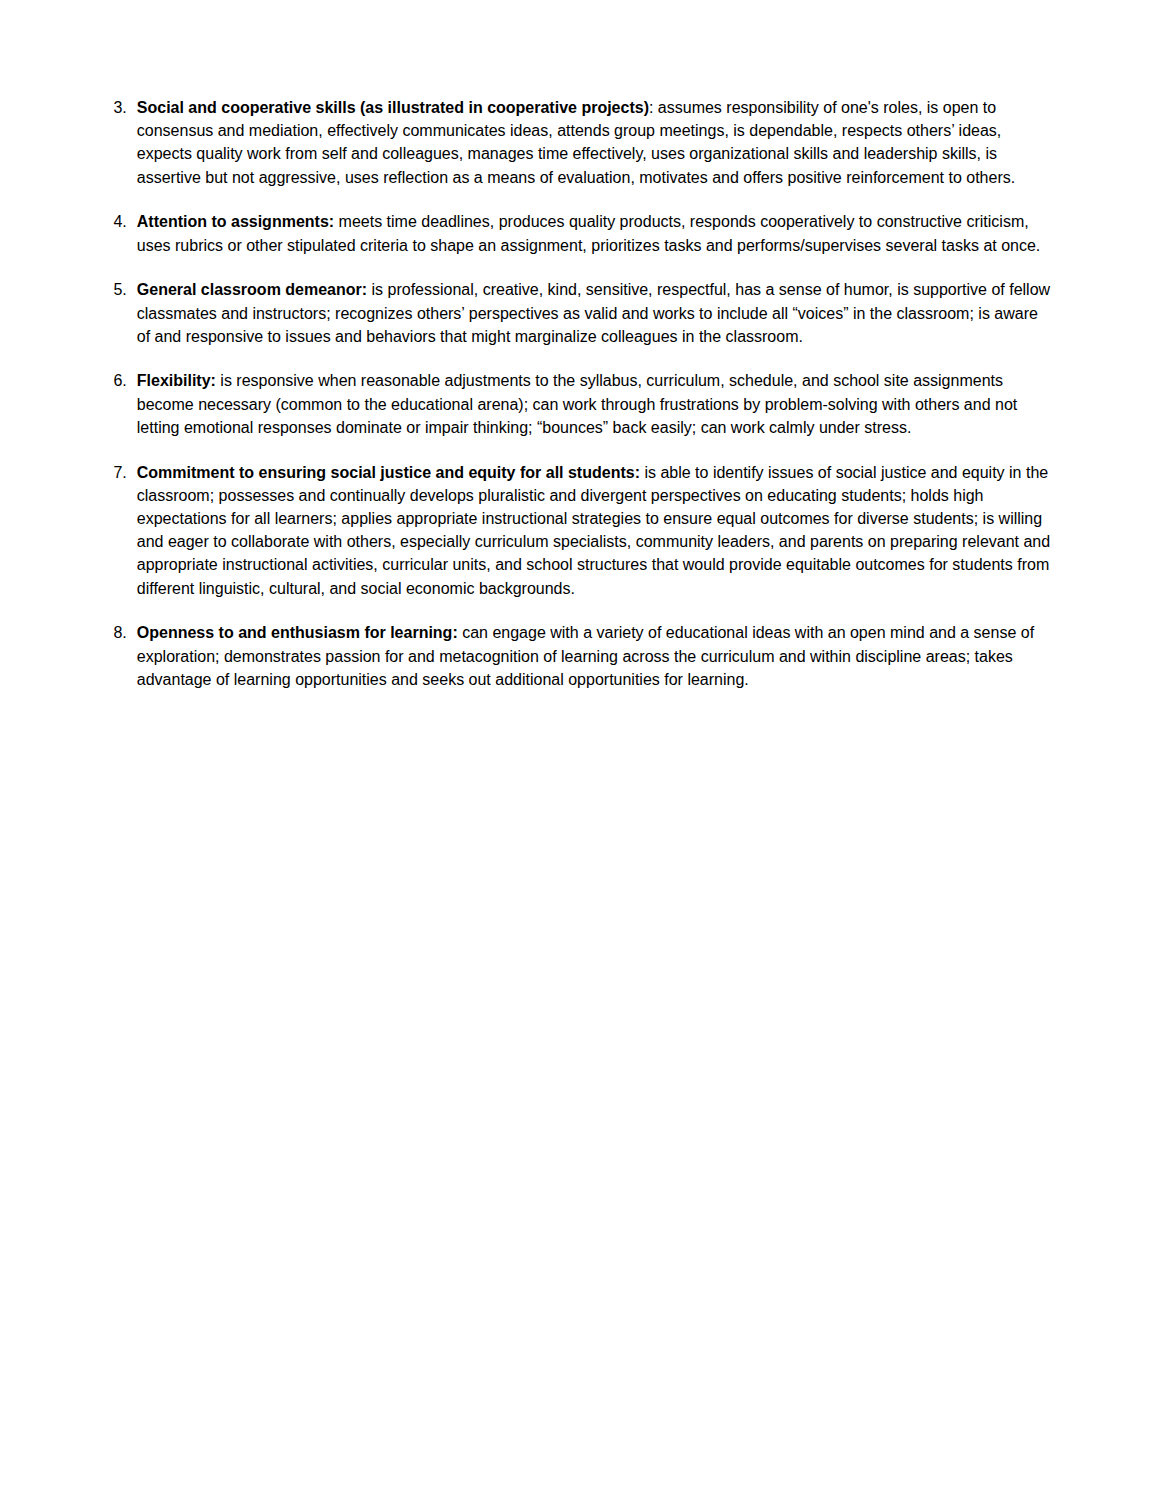Social and cooperative skills (as illustrated in cooperative projects): assumes responsibility of one's roles, is open to consensus and mediation, effectively communicates ideas, attends group meetings, is dependable, respects others’ ideas, expects quality work from self and colleagues, manages time effectively, uses organizational skills and leadership skills, is assertive but not aggressive, uses reflection as a means of evaluation, motivates and offers positive reinforcement to others.
Attention to assignments: meets time deadlines, produces quality products, responds cooperatively to constructive criticism, uses rubrics or other stipulated criteria to shape an assignment, prioritizes tasks and performs/supervises several tasks at once.
General classroom demeanor: is professional, creative, kind, sensitive, respectful, has a sense of humor, is supportive of fellow classmates and instructors; recognizes others’ perspectives as valid and works to include all “voices” in the classroom; is aware of and responsive to issues and behaviors that might marginalize colleagues in the classroom.
Flexibility: is responsive when reasonable adjustments to the syllabus, curriculum, schedule, and school site assignments become necessary (common to the educational arena); can work through frustrations by problem-solving with others and not letting emotional responses dominate or impair thinking; “bounces” back easily; can work calmly under stress.
Commitment to ensuring social justice and equity for all students: is able to identify issues of social justice and equity in the classroom; possesses and continually develops pluralistic and divergent perspectives on educating students; holds high expectations for all learners; applies appropriate instructional strategies to ensure equal outcomes for diverse students; is willing and eager to collaborate with others, especially curriculum specialists, community leaders, and parents on preparing relevant and appropriate instructional activities, curricular units, and school structures that would provide equitable outcomes for students from different linguistic, cultural, and social economic backgrounds.
Openness to and enthusiasm for learning: can engage with a variety of educational ideas with an open mind and a sense of exploration; demonstrates passion for and metacognition of learning across the curriculum and within discipline areas; takes advantage of learning opportunities and seeks out additional opportunities for learning.